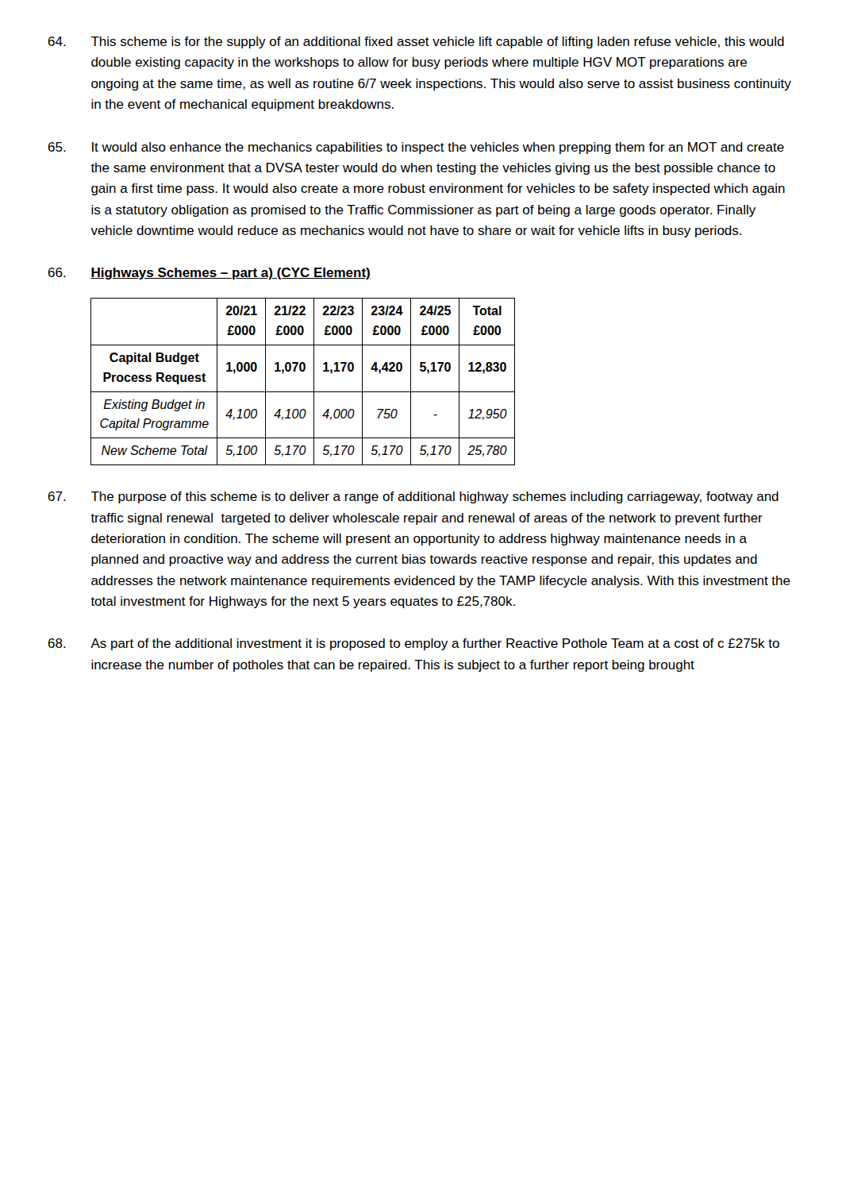This scheme is for the supply of an additional fixed asset vehicle lift capable of lifting laden refuse vehicle, this would double existing capacity in the workshops to allow for busy periods where multiple HGV MOT preparations are ongoing at the same time, as well as routine 6/7 week inspections. This would also serve to assist business continuity in the event of mechanical equipment breakdowns.
It would also enhance the mechanics capabilities to inspect the vehicles when prepping them for an MOT and create the same environment that a DVSA tester would do when testing the vehicles giving us the best possible chance to gain a first time pass. It would also create a more robust environment for vehicles to be safety inspected which again is a statutory obligation as promised to the Traffic Commissioner as part of being a large goods operator. Finally vehicle downtime would reduce as mechanics would not have to share or wait for vehicle lifts in busy periods.
Highways Schemes – part a) (CYC Element)
| | 20/21 £000 | 21/22 £000 | 22/23 £000 | 23/24 £000 | 24/25 £000 | Total £000 |
| --- | --- | --- | --- | --- | --- | --- |
| Capital Budget Process Request | 1,000 | 1,070 | 1,170 | 4,420 | 5,170 | 12,830 |
| Existing Budget in Capital Programme | 4,100 | 4,100 | 4,000 | 750 | - | 12,950 |
| New Scheme Total | 5,100 | 5,170 | 5,170 | 5,170 | 5,170 | 25,780 |
The purpose of this scheme is to deliver a range of additional highway schemes including carriageway, footway and traffic signal renewal targeted to deliver wholescale repair and renewal of areas of the network to prevent further deterioration in condition. The scheme will present an opportunity to address highway maintenance needs in a planned and proactive way and address the current bias towards reactive response and repair, this updates and addresses the network maintenance requirements evidenced by the TAMP lifecycle analysis. With this investment the total investment for Highways for the next 5 years equates to £25,780k.
As part of the additional investment it is proposed to employ a further Reactive Pothole Team at a cost of c £275k to increase the number of potholes that can be repaired. This is subject to a further report being brought